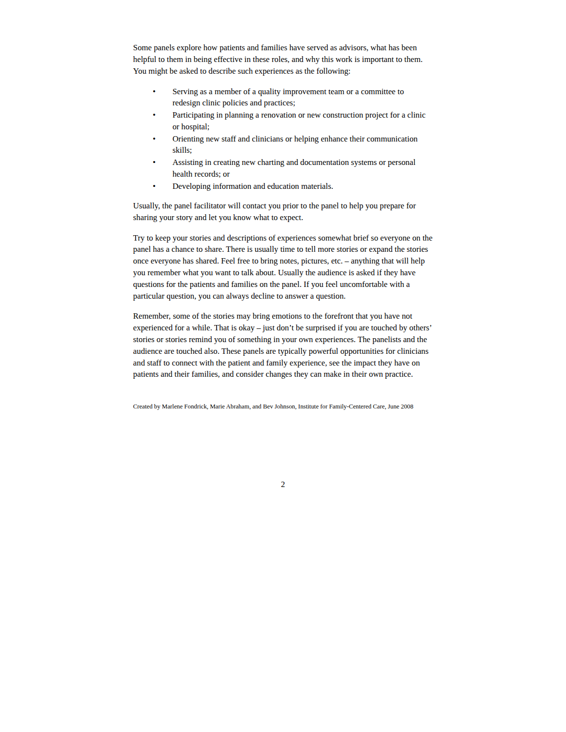Some panels explore how patients and families have served as advisors, what has been helpful to them in being effective in these roles, and why this work is important to them. You might be asked to describe such experiences as the following:
Serving as a member of a quality improvement team or a committee to redesign clinic policies and practices;
Participating in planning a renovation or new construction project for a clinic or hospital;
Orienting new staff and clinicians or helping enhance their communication skills;
Assisting in creating new charting and documentation systems or personal health records; or
Developing information and education materials.
Usually, the panel facilitator will contact you prior to the panel to help you prepare for sharing your story and let you know what to expect.
Try to keep your stories and descriptions of experiences somewhat brief so everyone on the panel has a chance to share. There is usually time to tell more stories or expand the stories once everyone has shared. Feel free to bring notes, pictures, etc. – anything that will help you remember what you want to talk about. Usually the audience is asked if they have questions for the patients and families on the panel. If you feel uncomfortable with a particular question, you can always decline to answer a question.
Remember, some of the stories may bring emotions to the forefront that you have not experienced for a while. That is okay – just don’t be surprised if you are touched by others’ stories or stories remind you of something in your own experiences. The panelists and the audience are touched also. These panels are typically powerful opportunities for clinicians and staff to connect with the patient and family experience, see the impact they have on patients and their families, and consider changes they can make in their own practice.
Created by Marlene Fondrick, Marie Abraham, and Bev Johnson, Institute for Family-Centered Care, June 2008
2